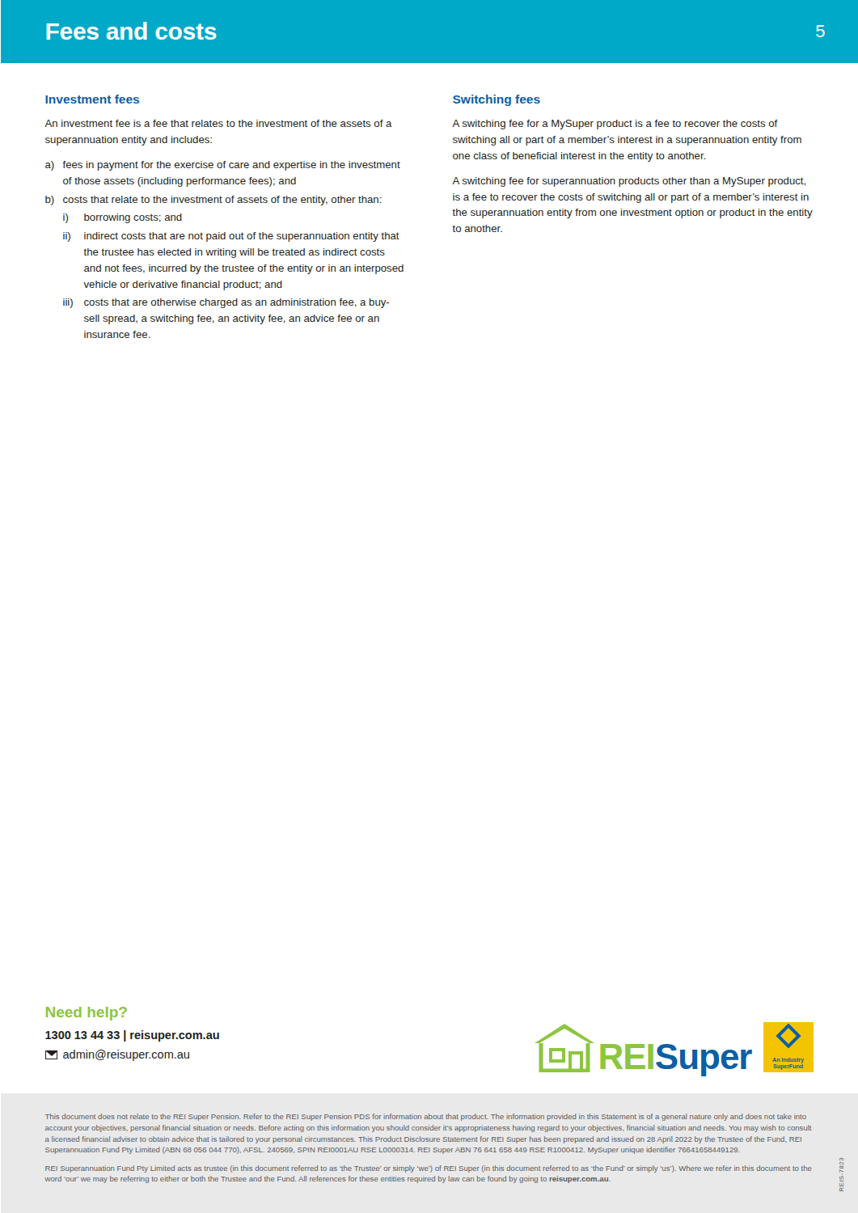Fees and costs
5
Investment fees
An investment fee is a fee that relates to the investment of the assets of a superannuation entity and includes:
a) fees in payment for the exercise of care and expertise in the investment of those assets (including performance fees); and
b) costs that relate to the investment of assets of the entity, other than:
i) borrowing costs; and
ii) indirect costs that are not paid out of the superannuation entity that the trustee has elected in writing will be treated as indirect costs and not fees, incurred by the trustee of the entity or in an interposed vehicle or derivative financial product; and
iii) costs that are otherwise charged as an administration fee, a buy-sell spread, a switching fee, an activity fee, an advice fee or an insurance fee.
Switching fees
A switching fee for a MySuper product is a fee to recover the costs of switching all or part of a member’s interest in a superannuation entity from one class of beneficial interest in the entity to another.
A switching fee for superannuation products other than a MySuper product, is a fee to recover the costs of switching all or part of a member’s interest in the superannuation entity from one investment option or product in the entity to another.
Need help?
1300 13 44 33 | reisuper.com.au
admin@reisuper.com.au
REI Super
An Industry
SuperFund
This document does not relate to the REI Super Pension. Refer to the REI Super Pension PDS for information about that product. The information provided in this Statement is of a general nature only and does not take into account your objectives, personal financial situation or needs. Before acting on this information you should consider it’s appropriateness having regard to your objectives, financial situation and needs. You may wish to consult a licensed financial adviser to obtain advice that is tailored to your personal circumstances. This Product Disclosure Statement for REI Super has been prepared and issued on 28 April 2022 by the Trustee of the Fund, REI Superannuation Fund Pty Limited (ABN 68 056 044 770), AFSL. 240569, SPIN REI0001AU RSE L0000314. REI Super ABN 76 641 658 449 RSE R1000412. MySuper unique identifier 76641658449129.
REI Superannuation Fund Pty Limited acts as trustee (in this document referred to as ‘the Trustee’ or simply ‘we’) of REI Super (in this document referred to as ‘the Fund’ or simply ‘us’). Where we refer in this document to the word ‘our’ we may be referring to either or both the Trustee and the Fund. All references for these entities required by law can be found by going to reisuper.com.au.
REIS-7823